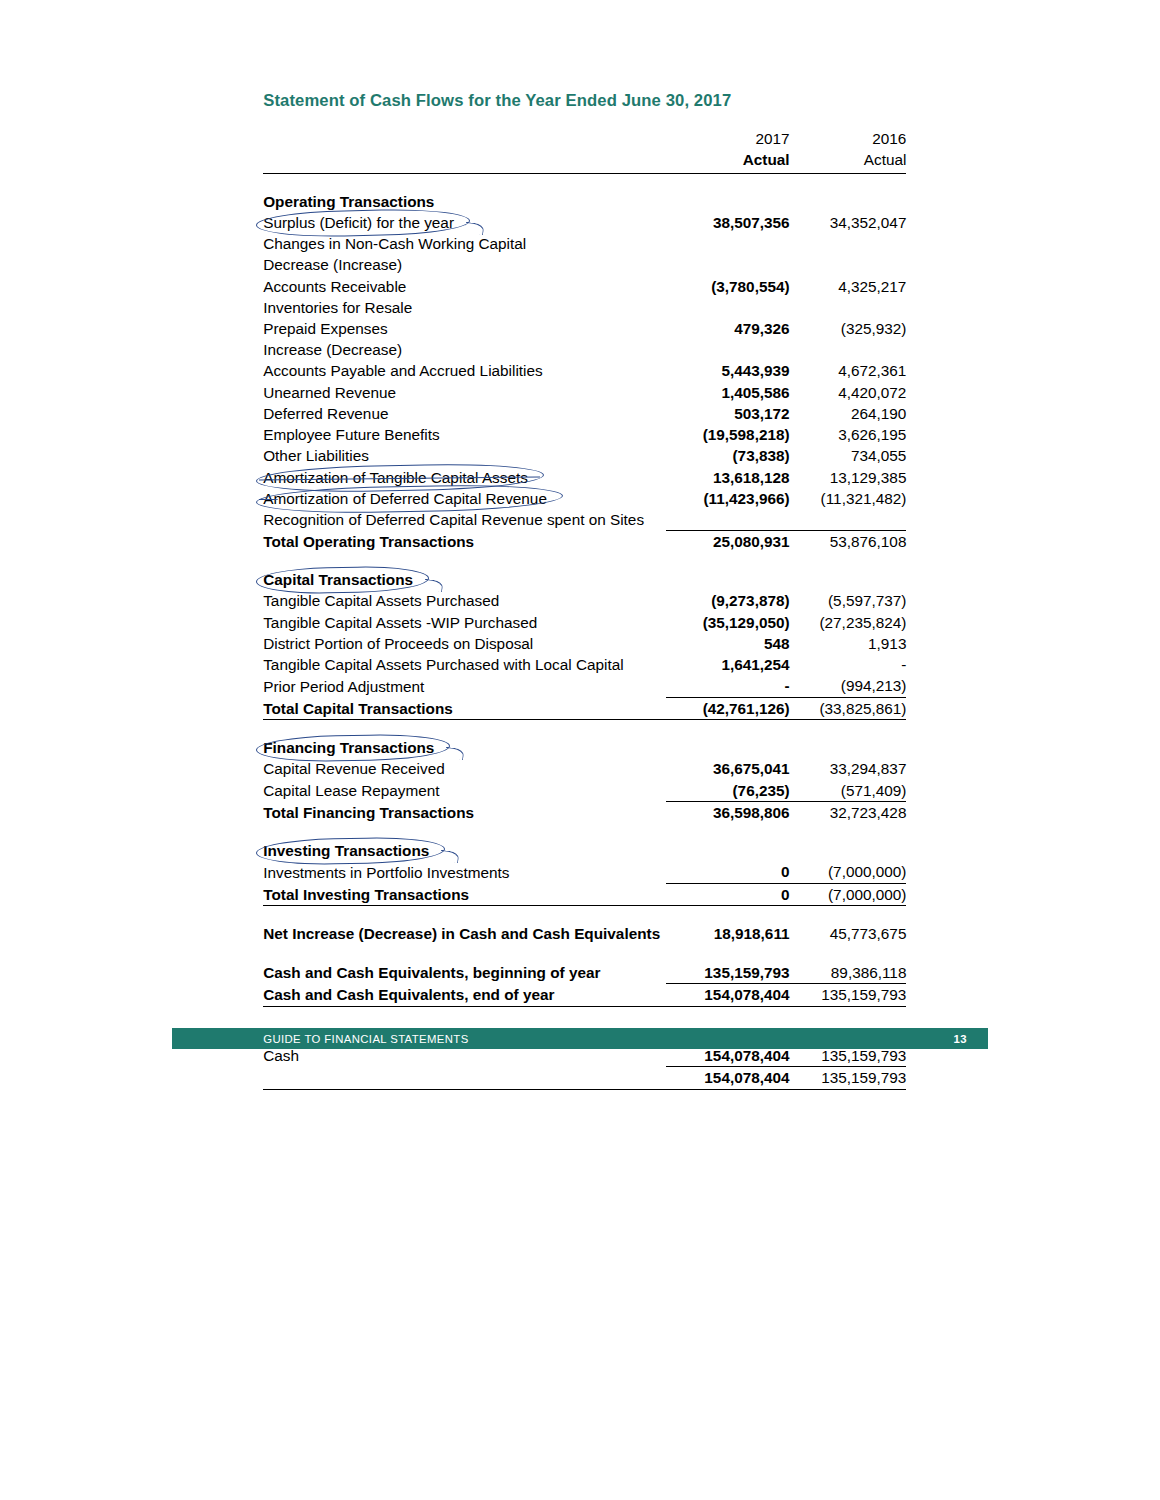Statement of Cash Flows for the Year Ended June 30, 2017
| | 2017 | 2016 |
| | Actual | Actual |
| Operating Transactions | | |
| Surplus (Deficit) for the year | 38,507,356 | 34,352,047 |
| Changes in Non-Cash Working Capital | | |
| Decrease (Increase) | | |
| Accounts Receivable | (3,780,554) | 4,325,217 |
| Inventories for Resale | | |
| Prepaid Expenses | 479,326 | (325,932) |
| Increase (Decrease) | | |
| Accounts Payable and Accrued Liabilities | 5,443,939 | 4,672,361 |
| Unearned Revenue | 1,405,586 | 4,420,072 |
| Deferred Revenue | 503,172 | 264,190 |
| Employee Future Benefits | (19,598,218) | 3,626,195 |
| Other Liabilities | (73,838) | 734,055 |
| Amortization of Tangible Capital Assets | 13,618,128 | 13,129,385 |
| Amortization of Deferred Capital Revenue | (11,423,966) | (11,321,482) |
| Recognition of Deferred Capital Revenue spent on Sites | | |
| Total Operating Transactions | 25,080,931 | 53,876,108 |
| Capital Transactions | | |
| Tangible Capital Assets Purchased | (9,273,878) | (5,597,737) |
| Tangible Capital Assets -WIP Purchased | (35,129,050) | (27,235,824) |
| District Portion of Proceeds on Disposal | 548 | 1,913 |
| Tangible Capital Assets Purchased with Local Capital | 1,641,254 | - |
| Prior Period Adjustment | - | (994,213) |
| Total Capital Transactions | (42,761,126) | (33,825,861) |
| Financing Transactions | | |
| Capital Revenue Received | 36,675,041 | 33,294,837 |
| Capital Lease Repayment | (76,235) | (571,409) |
| Total Financing Transactions | 36,598,806 | 32,723,428 |
| Investing Transactions | | |
| Investments in Portfolio Investments | 0 | (7,000,000) |
| Total Investing Transactions | 0 | (7,000,000) |
| Net Increase (Decrease) in Cash and Cash Equivalents | 18,918,611 | 45,773,675 |
| Cash and Cash Equivalents, beginning of year | 135,159,793 | 89,386,118 |
| Cash and Cash Equivalents, end of year | 154,078,404 | 135,159,793 |
| Cash and Cash Equivalents, end of year, is made up of: | | |
| Cash | 154,078,404 | 135,159,793 |
| | 154,078,404 | 135,159,793 |
GUIDE TO FINANCIAL STATEMENTS 13